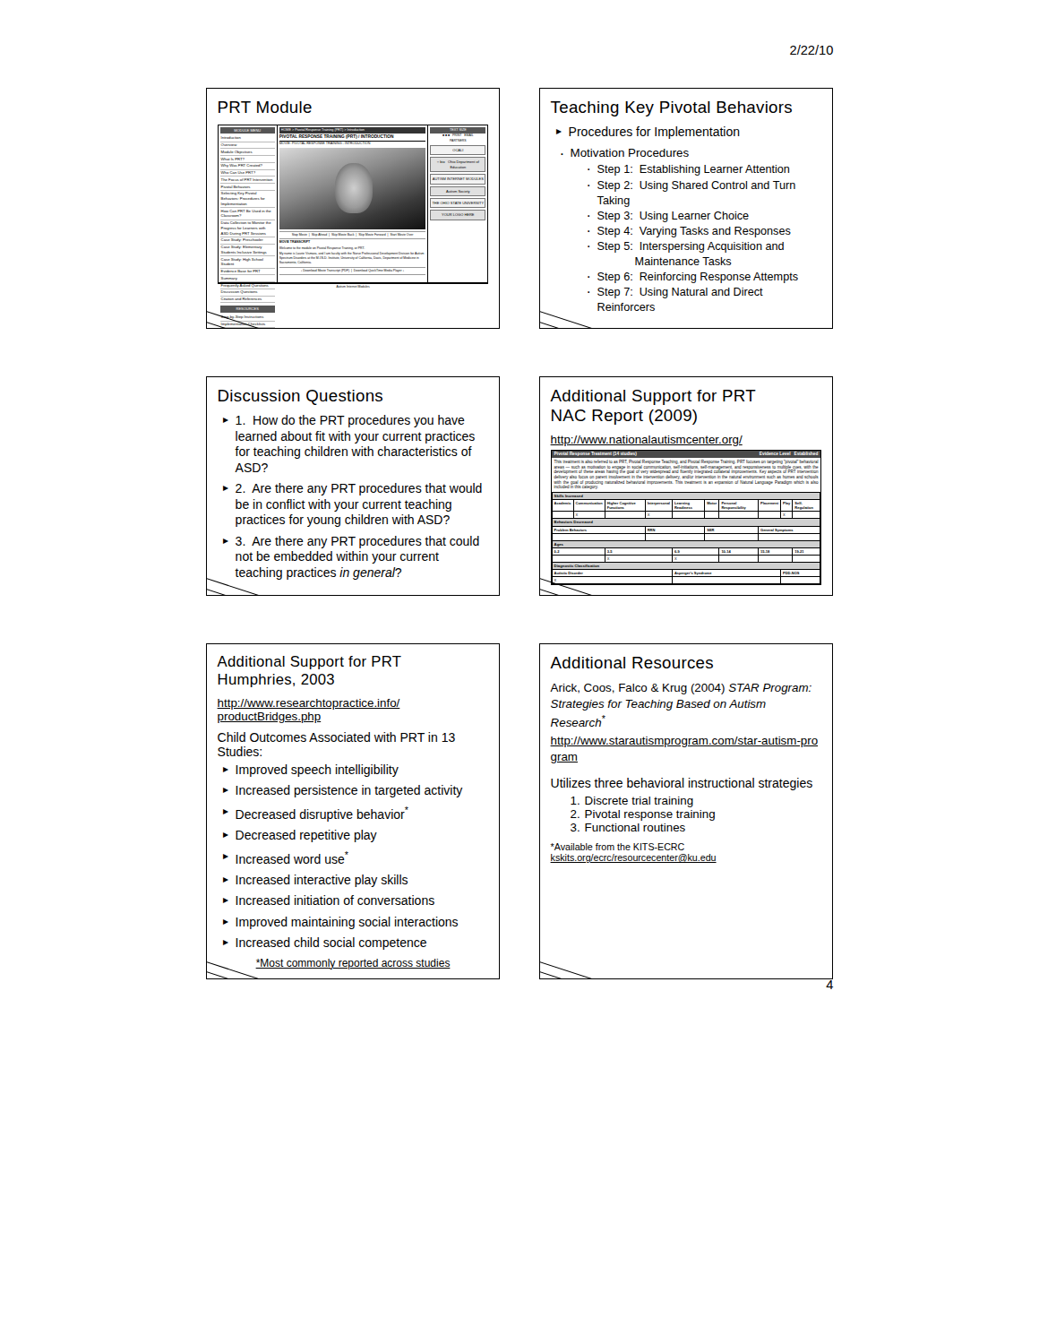2/22/10
PRT Module
MODULE MENU
Introduction
Overview
Module Objectives
What Is PRT?
Why Was PRT Created?
Who Can Use PRT?
The Focus of PRT Intervention
Pivotal Behaviors
Selecting Key Pivotal Behaviors: Procedures for Implementation
How Can PRT Be Used in the Classroom?
Data Collection to Monitor the Progress for Learners with ASD During PRT Sessions
Case Study: Preschooler
Case Study: Elementary Students Inclusive Settings
Case Study: High School Student
Evidence Base for PRT
Summary
Frequently Asked Questions
Discussion Questions
Citation and References
RESOURCES
Step-by-Step Instructions
Implementation Checklists
Documents
Discussion Questions
Activities
HOME > Pivotal Response Training (PRT) > Introduction
PIVOTAL RESPONSE TRAINING (PRT) / INTRODUCTION
MOVIE: PIVOTAL RESPONSE TRAINING - INTRODUCTION
Stop Movie | Skip Ahead | Skip Movie Back | Skip Movie Forward | Start Movie Over
MOVIE TRANSCRIPT
Welcome to the module on Pivotal Response Training, or PRT.
My name is Laurie Vismara, and I am faculty with the Nurse Professional Development Division for Autism Spectrum Disorders at the M.I.N.D. Institute, University of California, Davis, Department of Medicine in Sacramento, California.
↓ Download Movie Transcript (PDF) | Download QuickTime Media Player ↓
TEXT SIZE
■ ■ ■ PRINT EMAIL
PARTNERS
OCALI
○ bio Ohio Department of Education
AUTISM INTERNET MODULES
Autism Society
THE OHIO STATE UNIVERSITY
YOUR LOGO HERE
Autism Internet Modules
Teaching Key Pivotal Behaviors
Procedures for Implementation
Motivation Procedures
Step 1: Establishing Learner Attention
Step 2: Using Shared Control and Turn Taking
Step 3: Using Learner Choice
Step 4: Varying Tasks and Responses
Step 5: Interspersing Acquisition and
Maintenance Tasks
Step 6: Reinforcing Response Attempts
Step 7: Using Natural and Direct Reinforcers
Discussion Questions
1. How do the PRT procedures you have learned about fit with your current practices for teaching children with characteristics of ASD?
2. Are there any PRT procedures that would be in conflict with your current teaching practices for young children with ASD?
3. Are there any PRT procedures that could not be embedded within your current teaching practices in general?
Additional Support for PRT
NAC Report (2009)
http://www.nationalautismcenter.org/
Pivotal Response Treatment (14 studies) Evidence Level Established
This treatment is also referred to as PRT, Pivotal Response Teaching, and Pivotal Response Training. PRT focuses on targeting "pivotal" behavioral areas — such as motivation to engage in social communication, self-initiations, self-management, and responsiveness to multiple cues, with the development of these areas having the goal of very widespread and fluently integrated collateral improvements. Key aspects of PRT intervention delivery also focus on parent involvement in the intervention delivery, and/or intervention in the natural environment such as homes and schools with the goal of producing naturalized behavioral improvements. This treatment is an expansion of Natural Language Paradigm which is also included in this category.
| Skills Increased |
| Academic | Communication | Higher Cognitive Functions | Interpersonal | Learning Readiness | Motor | Personal Responsibility | Placement | Play | Self-Regulation |
| | X | | X | | | | | X | |
| Behaviors Decreased |
| Problem Behaviors | RRN | SER | General Symptoms |
| Ages |
| 0-2 | 3-5 | 6-9 | 10-14 | 15-18 | 19-21 |
| | X | X | | | |
| Diagnostic Classification |
| Autistic Disorder | Asperger's Syndrome | PDD-NOS |
| X | | |
Additional Support for PRT
Humphries, 2003
http://www.researchtopractice.info/
productBridges.php
Child Outcomes Associated with PRT in 13 Studies:
Improved speech intelligibility
Increased persistence in targeted activity
Decreased disruptive behavior*
Decreased repetitive play
Increased word use*
Increased interactive play skills
Increased initiation of conversations
Improved maintaining social interactions
Increased child social competence
*Most commonly reported across studies
Additional Resources
Arick, Coos, Falco & Krug (2004) STAR Program: Strategies for Teaching Based on Autism Research*
http://www.starautismprogram.com/star-autism-program
Utilizes three behavioral instructional strategies
1. Discrete trial training
2. Pivotal response training
3. Functional routines
*Available from the KITS-ECRC
kskits.org/ecrc/resourcecenter@ku.edu
4